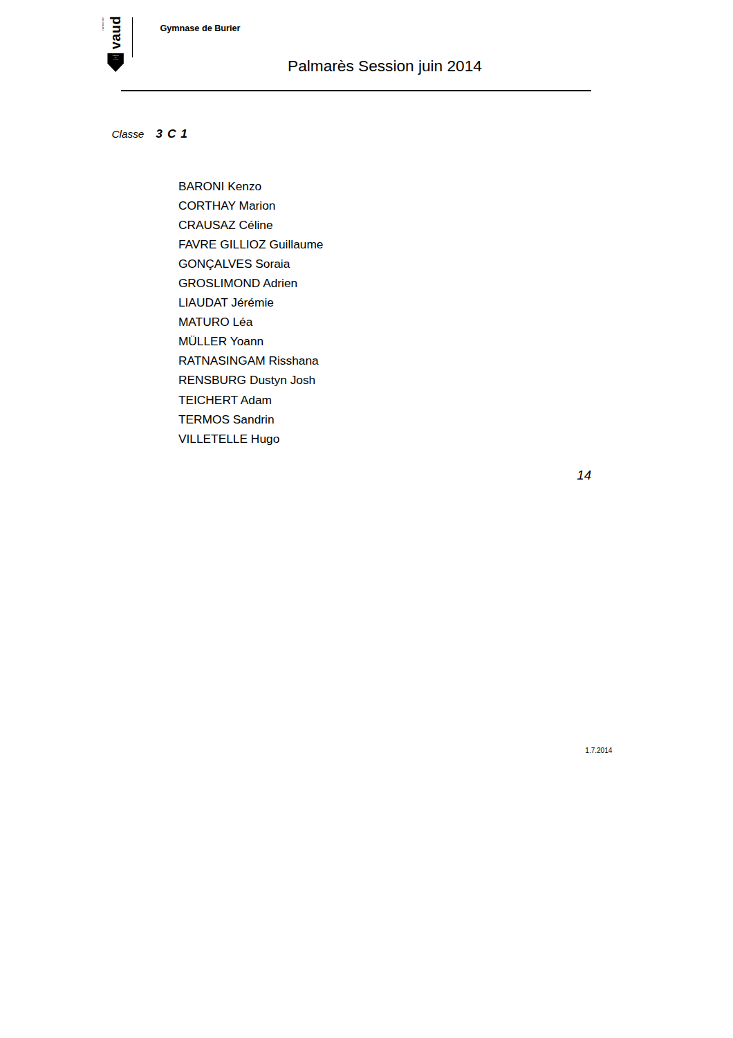canton de vaud
Gymnase de Burier
Palmarès Session juin 2014
Classe 3 C 1
BARONI Kenzo
CORTHAY Marion
CRAUSAZ Céline
FAVRE GILLIOZ Guillaume
GONÇALVES Soraia
GROSLIMOND Adrien
LIAUDAT Jérémie
MATURO Léa
MÜLLER Yoann
RATNASINGAM Risshana
RENSBURG Dustyn Josh
TEICHERT Adam
TERMOS Sandrin
VILLETELLE Hugo
14
1.7.2014